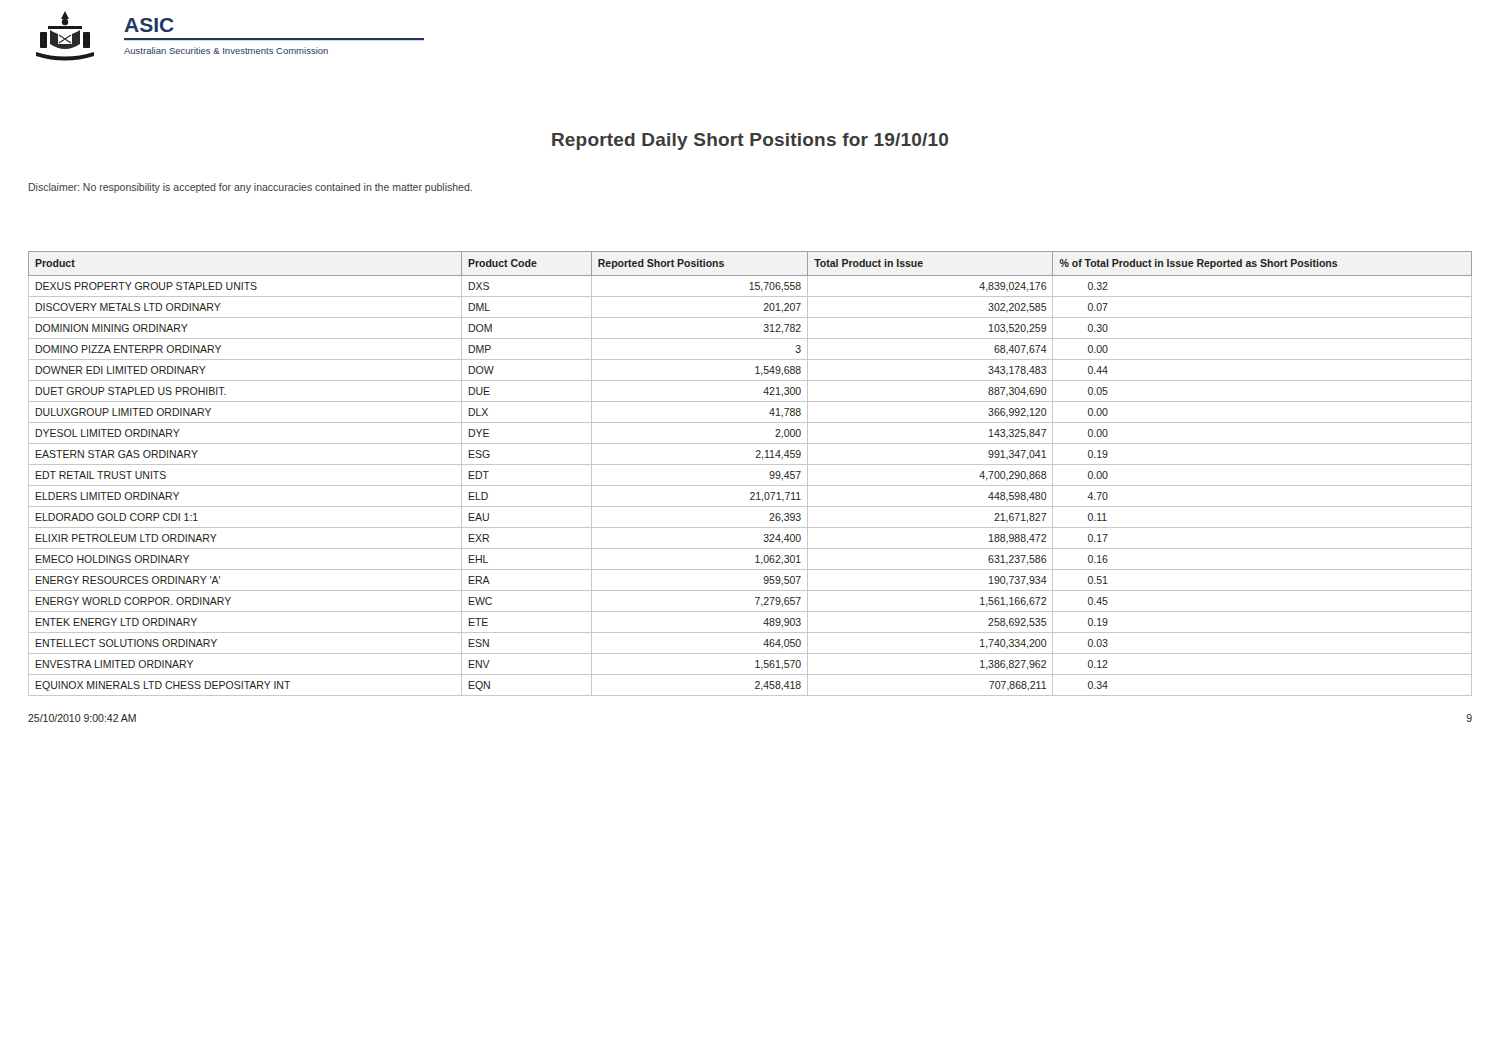ASIC Australian Securities & Investments Commission
Reported Daily Short Positions for 19/10/10
Disclaimer: No responsibility is accepted for any inaccuracies contained in the matter published.
| Product | Product Code | Reported Short Positions | Total Product in Issue | % of Total Product in Issue Reported as Short Positions |
| --- | --- | --- | --- | --- |
| DEXUS PROPERTY GROUP STAPLED UNITS | DXS | 15,706,558 | 4,839,024,176 | 0.32 |
| DISCOVERY METALS LTD ORDINARY | DML | 201,207 | 302,202,585 | 0.07 |
| DOMINION MINING ORDINARY | DOM | 312,782 | 103,520,259 | 0.30 |
| DOMINO PIZZA ENTERPR ORDINARY | DMP | 3 | 68,407,674 | 0.00 |
| DOWNER EDI LIMITED ORDINARY | DOW | 1,549,688 | 343,178,483 | 0.44 |
| DUET GROUP STAPLED US PROHIBIT. | DUE | 421,300 | 887,304,690 | 0.05 |
| DULUXGROUP LIMITED ORDINARY | DLX | 41,788 | 366,992,120 | 0.00 |
| DYESOL LIMITED ORDINARY | DYE | 2,000 | 143,325,847 | 0.00 |
| EASTERN STAR GAS ORDINARY | ESG | 2,114,459 | 991,347,041 | 0.19 |
| EDT RETAIL TRUST UNITS | EDT | 99,457 | 4,700,290,868 | 0.00 |
| ELDERS LIMITED ORDINARY | ELD | 21,071,711 | 448,598,480 | 4.70 |
| ELDORADO GOLD CORP CDI 1:1 | EAU | 26,393 | 21,671,827 | 0.11 |
| ELIXIR PETROLEUM LTD ORDINARY | EXR | 324,400 | 188,988,472 | 0.17 |
| EMECO HOLDINGS ORDINARY | EHL | 1,062,301 | 631,237,586 | 0.16 |
| ENERGY RESOURCES ORDINARY 'A' | ERA | 959,507 | 190,737,934 | 0.51 |
| ENERGY WORLD CORPOR. ORDINARY | EWC | 7,279,657 | 1,561,166,672 | 0.45 |
| ENTEK ENERGY LTD ORDINARY | ETE | 489,903 | 258,692,535 | 0.19 |
| ENTELLECT SOLUTIONS ORDINARY | ESN | 464,050 | 1,740,334,200 | 0.03 |
| ENVESTRA LIMITED ORDINARY | ENV | 1,561,570 | 1,386,827,962 | 0.12 |
| EQUINOX MINERALS LTD CHESS DEPOSITARY INT | EQN | 2,458,418 | 707,868,211 | 0.34 |
25/10/2010 9:00:42 AM 9